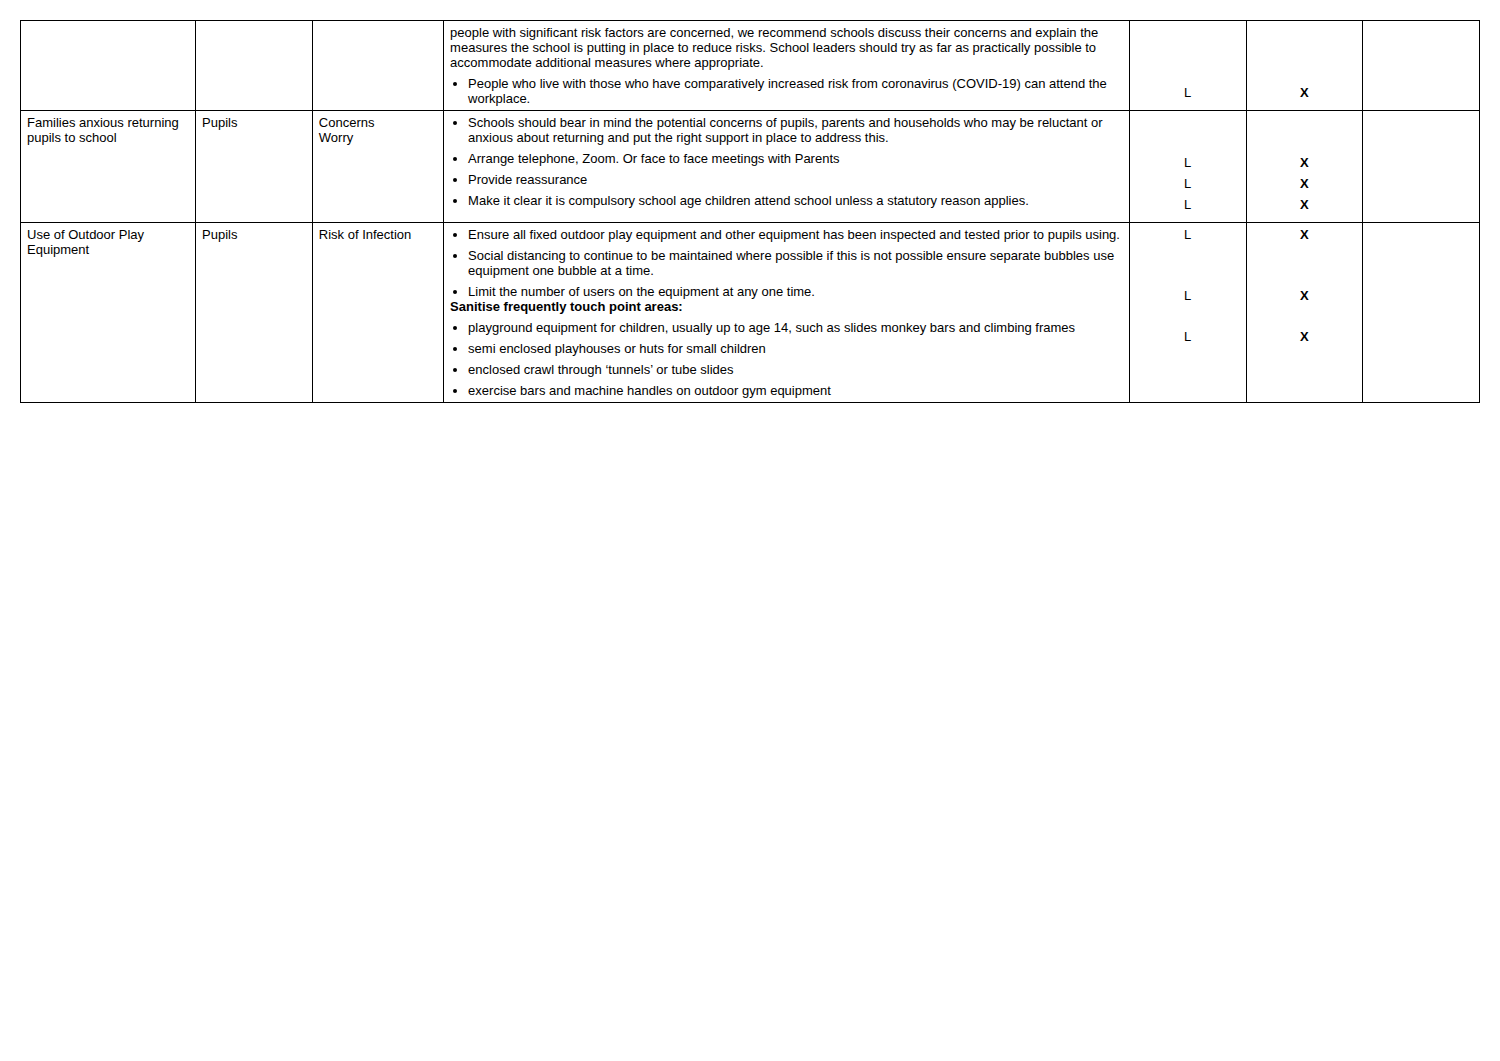| | | | people with significant risk factors are concerned, we recommend schools discuss their concerns and explain the measures the school is putting in place to reduce risks. School leaders should try as far as practically possible to accommodate additional measures where appropriate. People who live with those who have comparatively increased risk from coronavirus (COVID-19) can attend the workplace. | L | X | |
| Families anxious returning pupils to school | Pupils | Concerns Worry | Schools should bear in mind the potential concerns of pupils, parents and households who may be reluctant or anxious about returning and put the right support in place to address this. Arrange telephone, Zoom. Or face to face meetings with Parents Provide reassurance Make it clear it is compulsory school age children attend school unless a statutory reason applies. | L L L | X X X | |
| Use of Outdoor Play Equipment | Pupils | Risk of Infection | Ensure all fixed outdoor play equipment and other equipment has been inspected and tested prior to pupils using. Social distancing to continue to be maintained where possible if this is not possible ensure separate bubbles use equipment one bubble at a time. Limit the number of users on the equipment at any one time. Sanitise frequently touch point areas: playground equipment for children, usually up to age 14, such as slides monkey bars and climbing frames semi enclosed playhouses or huts for small children enclosed crawl through ‘tunnels’ or tube slides exercise bars and machine handles on outdoor gym equipment | L L L | X X X | |